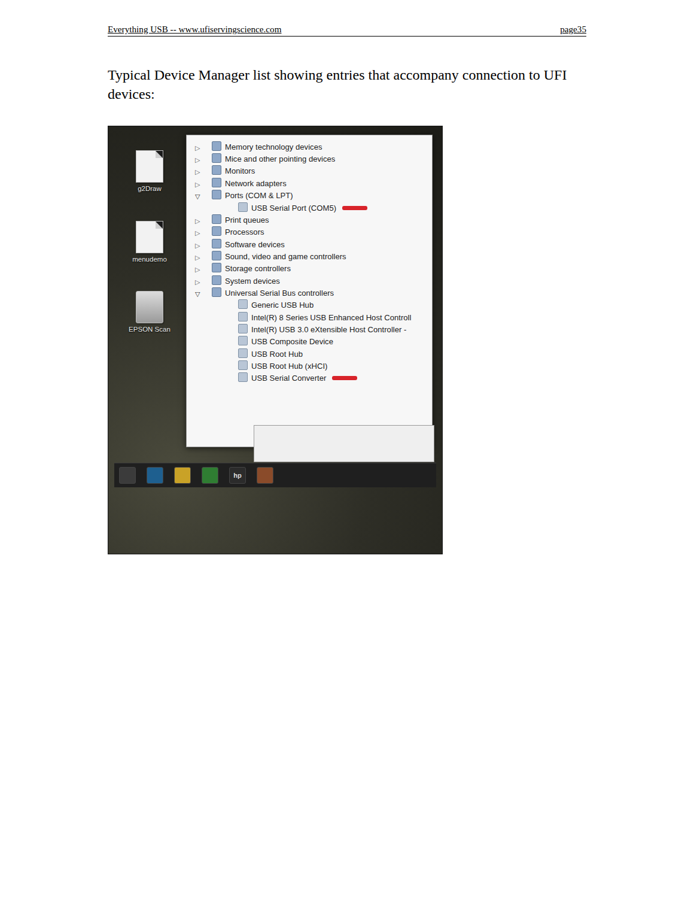Everything USB -- www.ufiservingscience.com page35
Typical Device Manager list showing entries that accompany connection to UFI devices:
g2Draw
menudemo
EPSON Scan
▷ Memory technology devices
▷ Mice and other pointing devices
▷ Monitors
▷ Network adapters
▽ Ports (COM & LPT)
USB Serial Port (COM5)
▷ Print queues
▷ Processors
▷ Software devices
▷ Sound, video and game controllers
▷ Storage controllers
▷ System devices
▽ Universal Serial Bus controllers
Generic USB Hub
Intel(R) 8 Series USB Enhanced Host Controll
Intel(R) USB 3.0 eXtensible Host Controller -
USB Composite Device
USB Root Hub
USB Root Hub (xHCI)
USB Serial Converter
hp
Screenshot of the Windows Device Manager tree. Under "Ports (COM & LPT)" the entry "USB Serial Port (COM5)" is marked with a red line, and under "Universal Serial Bus controllers" the entry "USB Serial Converter" is also marked with a red line.